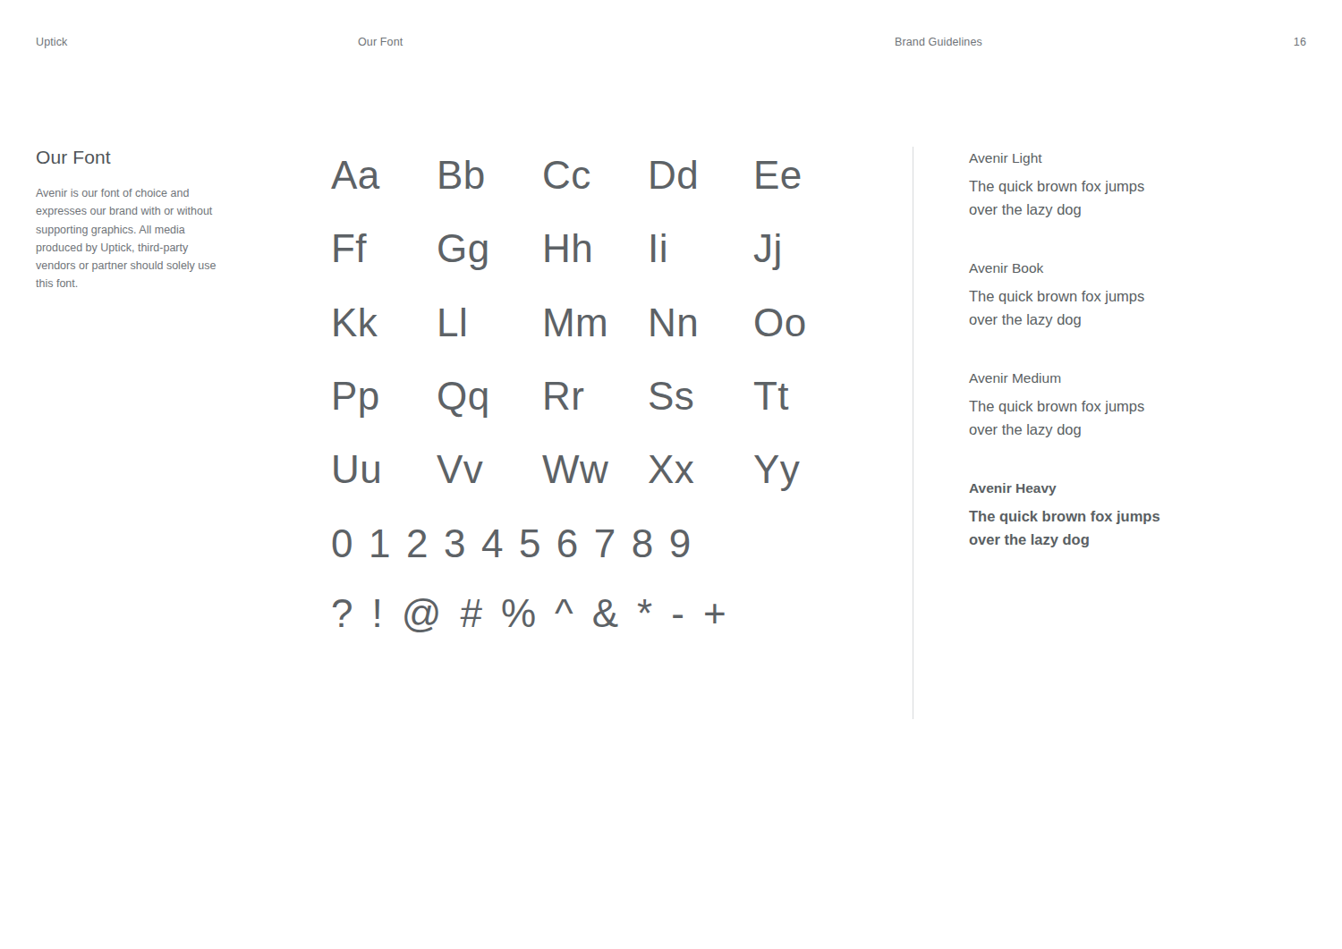Uptick
Our Font
Brand Guidelines
16
Our Font
Avenir is our font of choice and expresses our brand with or without supporting graphics. All media produced by Uptick, third-party vendors or partner should solely use this font.
Aa Bb Cc Dd Ee Ff Gg Hh Ii Jj Kk Ll Mm Nn Oo Pp Qq Rr Ss Tt Uu Vv Ww Xx Yy
0 1 2 3 4 5 6 7 8 9
? ! @ # % ^ & * - +
Avenir Light
The quick brown fox jumps over the lazy dog
Avenir Book
The quick brown fox jumps over the lazy dog
Avenir Medium
The quick brown fox jumps over the lazy dog
Avenir Heavy
The quick brown fox jumps over the lazy dog